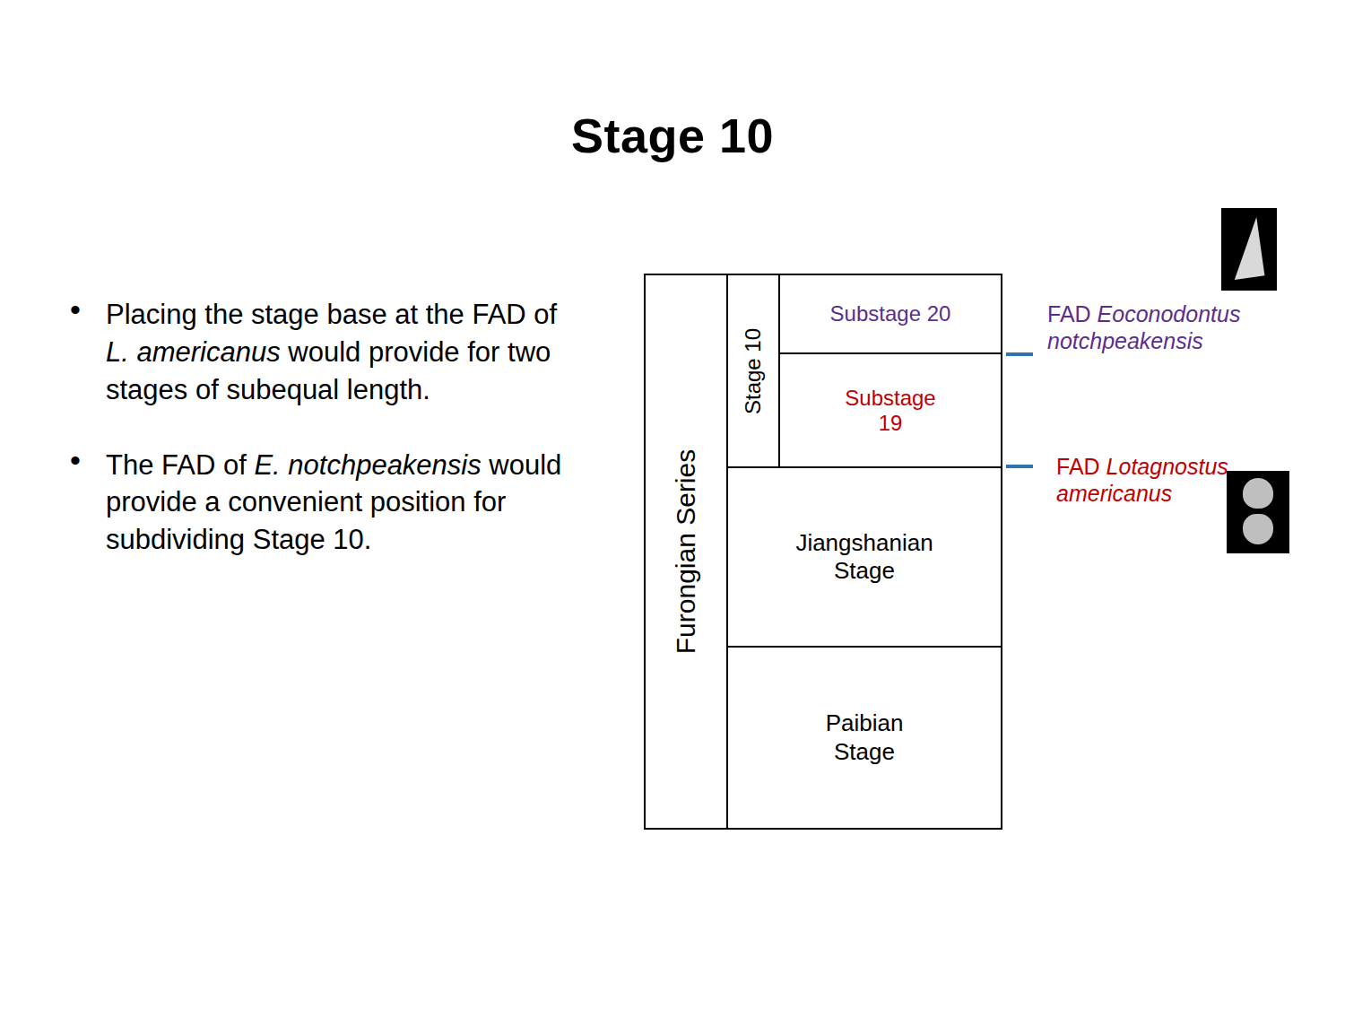Stage 10
Placing the stage base at the FAD of L. americanus would provide for two stages of subequal length.
The FAD of E. notchpeakensis would provide a convenient position for subdividing Stage 10.
Furongian Series
Stage 10
Substage 20
Substage
19
Jiangshanian
Stage
Paibian
Stage
FAD Eoconodontus notchpeakensis
FAD Lotagnostus americanus